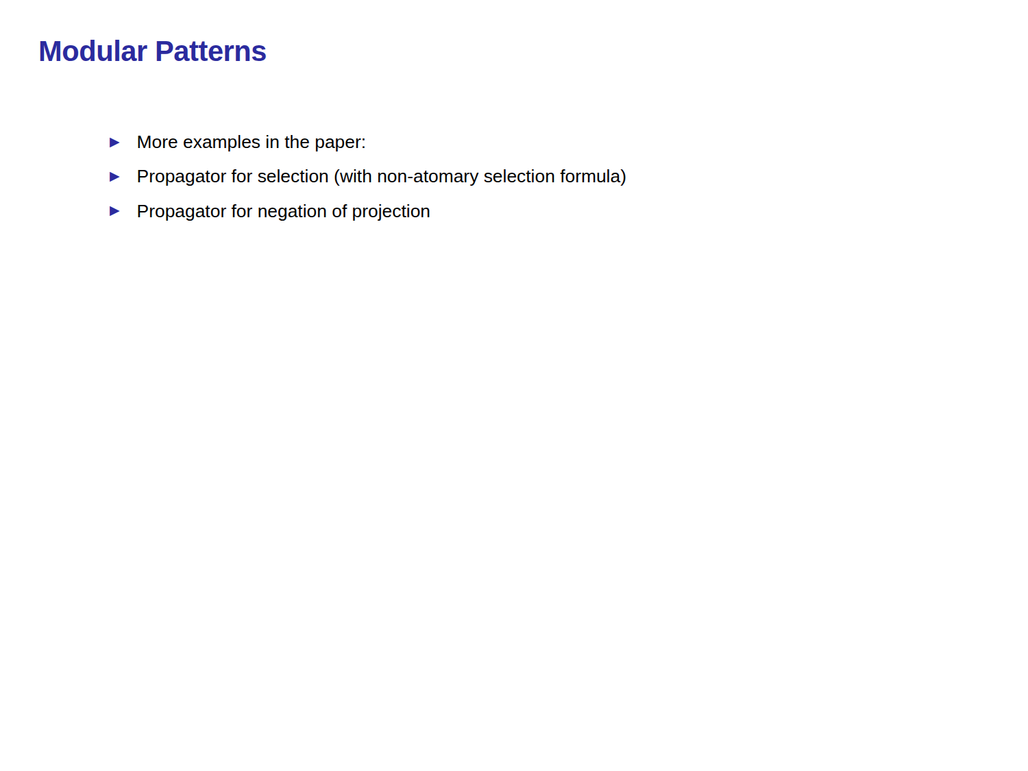Modular Patterns
More examples in the paper:
Propagator for selection (with non-atomary selection formula)
Propagator for negation of projection